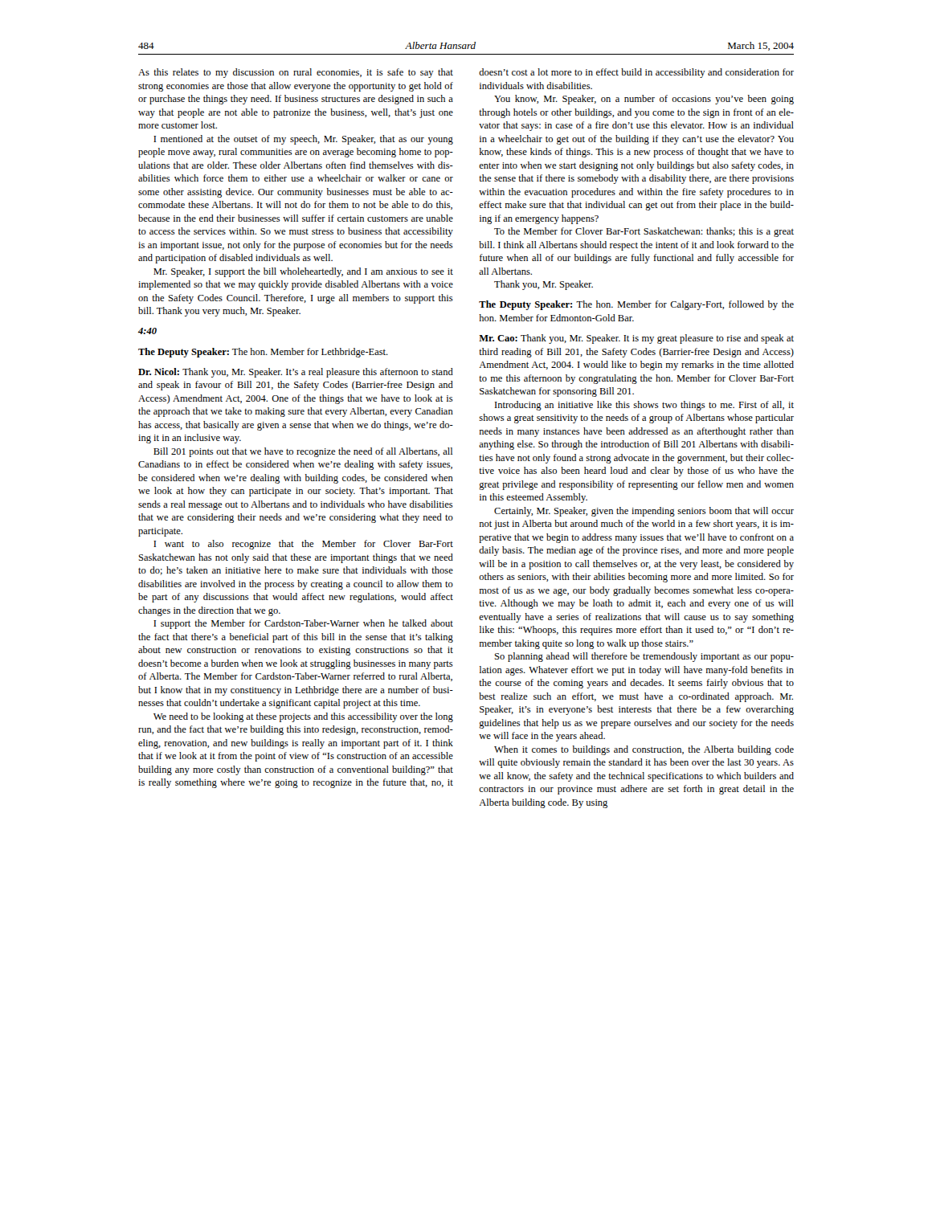484 Alberta Hansard March 15, 2004
As this relates to my discussion on rural economies, it is safe to say that strong economies are those that allow everyone the opportunity to get hold of or purchase the things they need. If business structures are designed in such a way that people are not able to patronize the business, well, that’s just one more customer lost.
I mentioned at the outset of my speech, Mr. Speaker, that as our young people move away, rural communities are on average becoming home to populations that are older. These older Albertans often find themselves with disabilities which force them to either use a wheelchair or walker or cane or some other assisting device. Our community businesses must be able to accommodate these Albertans. It will not do for them to not be able to do this, because in the end their businesses will suffer if certain customers are unable to access the services within. So we must stress to business that accessibility is an important issue, not only for the purpose of economies but for the needs and participation of disabled individuals as well.
Mr. Speaker, I support the bill wholeheartedly, and I am anxious to see it implemented so that we may quickly provide disabled Albertans with a voice on the Safety Codes Council. Therefore, I urge all members to support this bill. Thank you very much, Mr. Speaker.
4:40
The Deputy Speaker: The hon. Member for Lethbridge-East.
Dr. Nicol: Thank you, Mr. Speaker. It’s a real pleasure this afternoon to stand and speak in favour of Bill 201, the Safety Codes (Barrier-free Design and Access) Amendment Act, 2004. One of the things that we have to look at is the approach that we take to making sure that every Albertan, every Canadian has access, that basically are given a sense that when we do things, we’re doing it in an inclusive way.
Bill 201 points out that we have to recognize the need of all Albertans, all Canadians to in effect be considered when we’re dealing with safety issues, be considered when we’re dealing with building codes, be considered when we look at how they can participate in our society. That’s important. That sends a real message out to Albertans and to individuals who have disabilities that we are considering their needs and we’re considering what they need to participate.
I want to also recognize that the Member for Clover Bar-Fort Saskatchewan has not only said that these are important things that we need to do; he’s taken an initiative here to make sure that individuals with those disabilities are involved in the process by creating a council to allow them to be part of any discussions that would affect new regulations, would affect changes in the direction that we go.
I support the Member for Cardston-Taber-Warner when he talked about the fact that there’s a beneficial part of this bill in the sense that it’s talking about new construction or renovations to existing constructions so that it doesn’t become a burden when we look at struggling businesses in many parts of Alberta. The Member for Cardston-Taber-Warner referred to rural Alberta, but I know that in my constituency in Lethbridge there are a number of businesses that couldn’t undertake a significant capital project at this time.
We need to be looking at these projects and this accessibility over the long run, and the fact that we’re building this into redesign, reconstruction, remodeling, renovation, and new buildings is really an important part of it. I think that if we look at it from the point of view of “Is construction of an accessible building any more costly than construction of a conventional building?” that is really something where we’re going to recognize in the future that, no, it doesn’t cost a lot more to in effect build in accessibility and consideration for individuals with disabilities.
You know, Mr. Speaker, on a number of occasions you’ve been going through hotels or other buildings, and you come to the sign in front of an elevator that says: in case of a fire don’t use this elevator. How is an individual in a wheelchair to get out of the building if they can’t use the elevator? You know, these kinds of things. This is a new process of thought that we have to enter into when we start designing not only buildings but also safety codes, in the sense that if there is somebody with a disability there, are there provisions within the evacuation procedures and within the fire safety procedures to in effect make sure that that individual can get out from their place in the building if an emergency happens?
To the Member for Clover Bar-Fort Saskatchewan: thanks; this is a great bill. I think all Albertans should respect the intent of it and look forward to the future when all of our buildings are fully functional and fully accessible for all Albertans.
Thank you, Mr. Speaker.
The Deputy Speaker: The hon. Member for Calgary-Fort, followed by the hon. Member for Edmonton-Gold Bar.
Mr. Cao: Thank you, Mr. Speaker. It is my great pleasure to rise and speak at third reading of Bill 201, the Safety Codes (Barrier-free Design and Access) Amendment Act, 2004. I would like to begin my remarks in the time allotted to me this afternoon by congratulating the hon. Member for Clover Bar-Fort Saskatchewan for sponsoring Bill 201.
Introducing an initiative like this shows two things to me. First of all, it shows a great sensitivity to the needs of a group of Albertans whose particular needs in many instances have been addressed as an afterthought rather than anything else. So through the introduction of Bill 201 Albertans with disabilities have not only found a strong advocate in the government, but their collective voice has also been heard loud and clear by those of us who have the great privilege and responsibility of representing our fellow men and women in this esteemed Assembly.
Certainly, Mr. Speaker, given the impending seniors boom that will occur not just in Alberta but around much of the world in a few short years, it is imperative that we begin to address many issues that we’ll have to confront on a daily basis. The median age of the province rises, and more and more people will be in a position to call themselves or, at the very least, be considered by others as seniors, with their abilities becoming more and more limited. So for most of us as we age, our body gradually becomes somewhat less co-operative. Although we may be loath to admit it, each and every one of us will eventually have a series of realizations that will cause us to say something like this: “Whoops, this requires more effort than it used to,” or “I don’t remember taking quite so long to walk up those stairs.”
So planning ahead will therefore be tremendously important as our population ages. Whatever effort we put in today will have many-fold benefits in the course of the coming years and decades. It seems fairly obvious that to best realize such an effort, we must have a co-ordinated approach. Mr. Speaker, it’s in everyone’s best interests that there be a few overarching guidelines that help us as we prepare ourselves and our society for the needs we will face in the years ahead.
When it comes to buildings and construction, the Alberta building code will quite obviously remain the standard it has been over the last 30 years. As we all know, the safety and the technical specifications to which builders and contractors in our province must adhere are set forth in great detail in the Alberta building code. By using